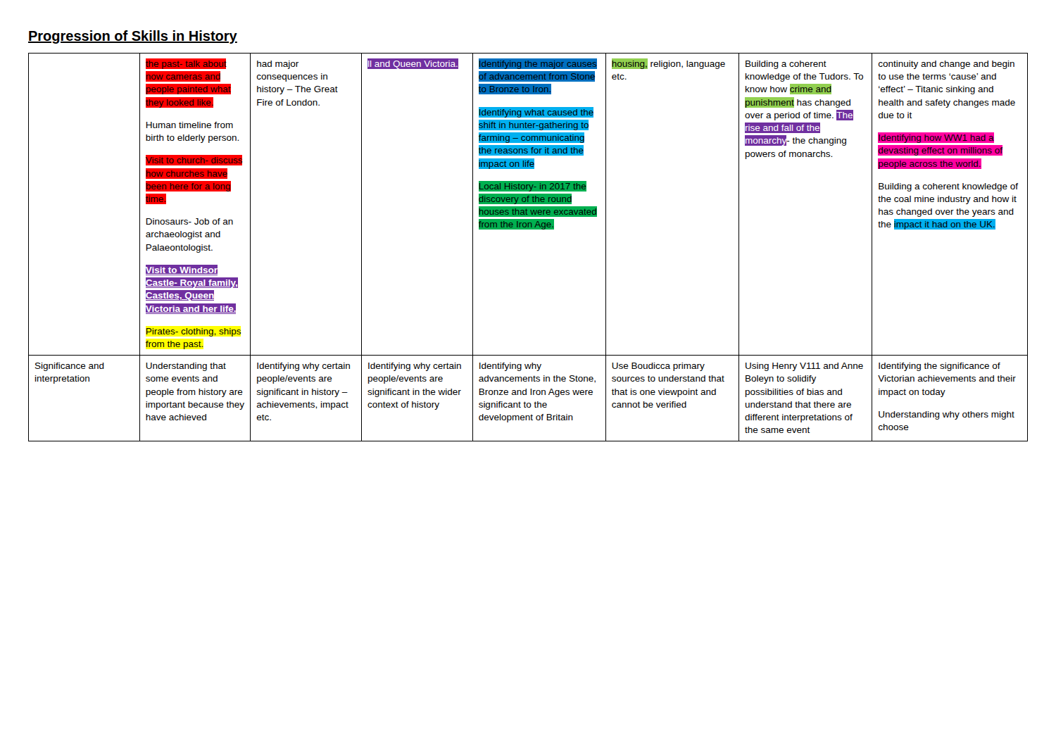Progression of Skills in History
| | the past- talk about now cameras and people painted what they looked like. Human timeline from birth to elderly person. Visit to church- discuss how churches have been here for a long time. Dinosaurs- Job of an archaeologist and Palaeontologist. Visit to Windsor Castle- Royal family, Castles, Queen Victoria and her life. Pirates- clothing, ships from the past. | had major consequences in history – The Great Fire of London. | ll and Queen Victoria. | Identifying the major causes of advancement from Stone to Bronze to Iron. Identifying what caused the shift in hunter-gathering to farming – communicating the reasons for it and the impact on life Local History- in 2017 the discovery of the round houses that were excavated from the Iron Age. | housing, religion, language etc. | Building a coherent knowledge of the Tudors. To know how crime and punishment has changed over a period of time. The rise and fall of the monarchy - the changing powers of monarchs. | continuity and change and begin to use the terms ‘cause’ and ‘effect’ – Titanic sinking and health and safety changes made due to it Identifying how WW1 had a devasting effect on millions of people across the world. Building a coherent knowledge of the coal mine industry and how it has changed over the years and the impact it had on the UK. |
| Significance and interpretation | Understanding that some events and people from history are important because they have achieved | Identifying why certain people/events are significant in history – achievements, impact etc. | Identifying why certain people/events are significant in the wider context of history | Identifying why advancements in the Stone, Bronze and Iron Ages were significant to the development of Britain | Use Boudicca primary sources to understand that that is one viewpoint and cannot be verified | Using Henry V111 and Anne Boleyn to solidify possibilities of bias and understand that there are different interpretations of the same event | Identifying the significance of Victorian achievements and their impact on today Understanding why others might choose |